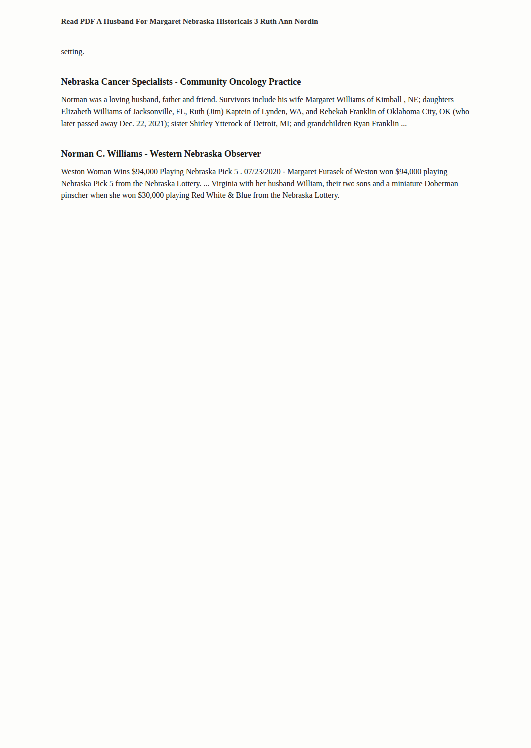Read PDF A Husband For Margaret Nebraska Historicals 3 Ruth Ann Nordin
setting.
Nebraska Cancer Specialists - Community Oncology Practice
Norman was a loving husband, father and friend. Survivors include his wife Margaret Williams of Kimball , NE; daughters Elizabeth Williams of Jacksonville, FL, Ruth (Jim) Kaptein of Lynden, WA, and Rebekah Franklin of Oklahoma City, OK (who later passed away Dec. 22, 2021); sister Shirley Ytterock of Detroit, MI; and grandchildren Ryan Franklin ...
Norman C. Williams - Western Nebraska Observer
Weston Woman Wins $94,000 Playing Nebraska Pick 5 . 07/23/2020 - Margaret Furasek of Weston won $94,000 playing Nebraska Pick 5 from the Nebraska Lottery. ... Virginia with her husband William, their two sons and a miniature Doberman pinscher when she won $30,000 playing Red White & Blue from the Nebraska Lottery.